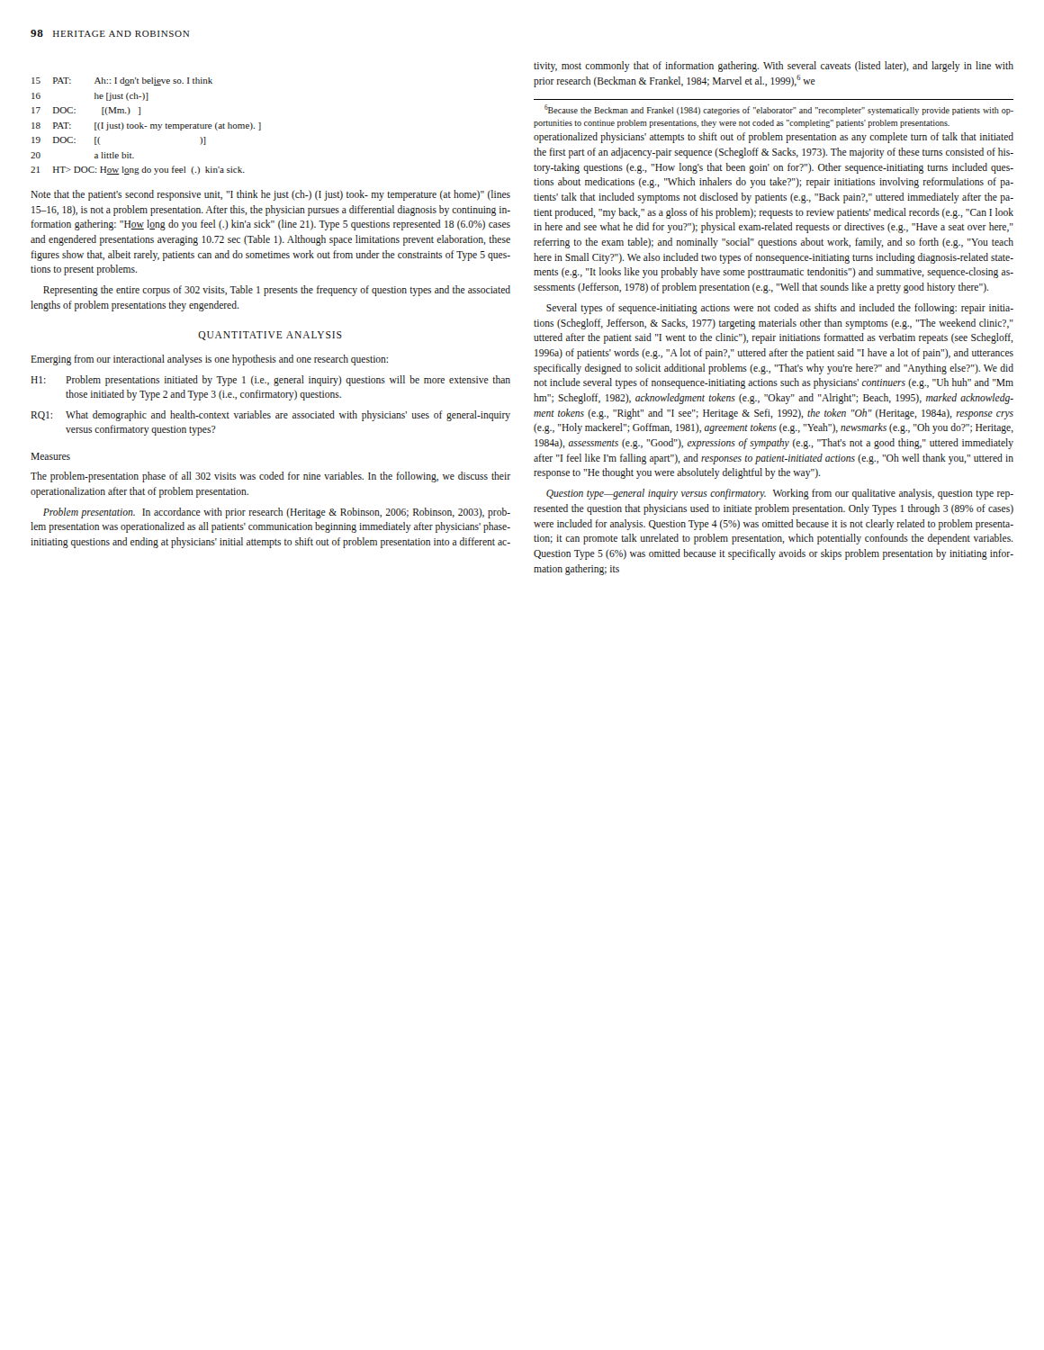98 HERITAGE AND ROBINSON
15 PAT: Ah:: I don't believe so. I think 16 he [just (ch-)] 17 DOC: [(Mm.) ] 18 PAT:[(I just) took- my temperature (at home). ] 19 DOC:[( )] 20 a little bit. 21 HT> DOC: How long do you feel (.) kin'a sick.
Note that the patient's second responsive unit, "I think he just (ch-) (I just) took- my temperature (at home)" (lines 15–16, 18), is not a problem presentation. After this, the physician pursues a differential diagnosis by continuing information gathering: "How long do you feel (.) kin'a sick" (line 21). Type 5 questions represented 18 (6.0%) cases and engendered presentations averaging 10.72 sec (Table 1). Although space limitations prevent elaboration, these figures show that, albeit rarely, patients can and do sometimes work out from under the constraints of Type 5 questions to present problems.
Representing the entire corpus of 302 visits, Table 1 presents the frequency of question types and the associated lengths of problem presentations they engendered.
QUANTITATIVE ANALYSIS
Emerging from our interactional analyses is one hypothesis and one research question:
H1:
Problem presentations initiated by Type 1 (i.e., general inquiry) questions will be more extensive than those initiated by Type 2 and Type 3 (i.e., confirmatory) questions.
RQ1:
What demographic and health-context variables are associated with physicians' uses of general-inquiry versus confirmatory question types?
Measures
The problem-presentation phase of all 302 visits was coded for nine variables. In the following, we discuss their operationalization after that of problem presentation.
Problem presentation. In accordance with prior research (Heritage & Robinson, 2006; Robinson, 2003), problem presentation was operationalized as all patients' communication beginning immediately after physicians' phase-initiating questions and ending at physicians' initial attempts to shift out of problem presentation into a different activity, most commonly that of information gathering. With several caveats (listed later), and largely in line with prior research (Beckman & Frankel, 1984; Marvel et al., 1999),6 we
6Because the Beckman and Frankel (1984) categories of "elaborator" and "recompleter" systematically provide patients with opportunities to continue problem presentations, they were not coded as "completing" patients' problem presentations.
operationalized physicians' attempts to shift out of problem presentation as any complete turn of talk that initiated the first part of an adjacency-pair sequence (Schegloff & Sacks, 1973). The majority of these turns consisted of history-taking questions (e.g., "How long's that been goin' on for?"). Other sequence-initiating turns included questions about medications (e.g., "Which inhalers do you take?"); repair initiations involving reformulations of patients' talk that included symptoms not disclosed by patients (e.g., "Back pain?," uttered immediately after the patient produced, "my back," as a gloss of his problem); requests to review patients' medical records (e.g., "Can I look in here and see what he did for you?"); physical exam-related requests or directives (e.g., "Have a seat over here," referring to the exam table); and nominally "social" questions about work, family, and so forth (e.g., "You teach here in Small City?"). We also included two types of nonsequence-initiating turns including diagnosis-related statements (e.g., "It looks like you probably have some posttraumatic tendonitis") and summative, sequence-closing assessments (Jefferson, 1978) of problem presentation (e.g., "Well that sounds like a pretty good history there").
Several types of sequence-initiating actions were not coded as shifts and included the following: repair initiations (Schegloff, Jefferson, & Sacks, 1977) targeting materials other than symptoms (e.g., "The weekend clinic?," uttered after the patient said "I went to the clinic"), repair initiations formatted as verbatim repeats (see Schegloff, 1996a) of patients' words (e.g., "A lot of pain?," uttered after the patient said "I have a lot of pain"), and utterances specifically designed to solicit additional problems (e.g., "That's why you're here?" and "Anything else?"). We did not include several types of nonsequence-initiating actions such as physicians' continuers (e.g., "Uh huh" and "Mm hm"; Schegloff, 1982), acknowledgment tokens (e.g., "Okay" and "Alright"; Beach, 1995), marked acknowledgment tokens (e.g., "Right" and "I see"; Heritage & Sefi, 1992), the token "Oh" (Heritage, 1984a), response crys (e.g., "Holy mackerel"; Goffman, 1981), agreement tokens (e.g., "Yeah"), newsmarks (e.g., "Oh you do?"; Heritage, 1984a), assessments (e.g., "Good"), expressions of sympathy (e.g., "That's not a good thing," uttered immediately after "I feel like I'm falling apart"), and responses to patient-initiated actions (e.g., "Oh well thank you," uttered in response to "He thought you were absolutely delightful by the way").
Question type—general inquiry versus confirmatory. Working from our qualitative analysis, question type represented the question that physicians used to initiate problem presentation. Only Types 1 through 3 (89% of cases) were included for analysis. Question Type 4 (5%) was omitted because it is not clearly related to problem presentation; it can promote talk unrelated to problem presentation, which potentially confounds the dependent variables. Question Type 5 (6%) was omitted because it specifically avoids or skips problem presentation by initiating information gathering; its